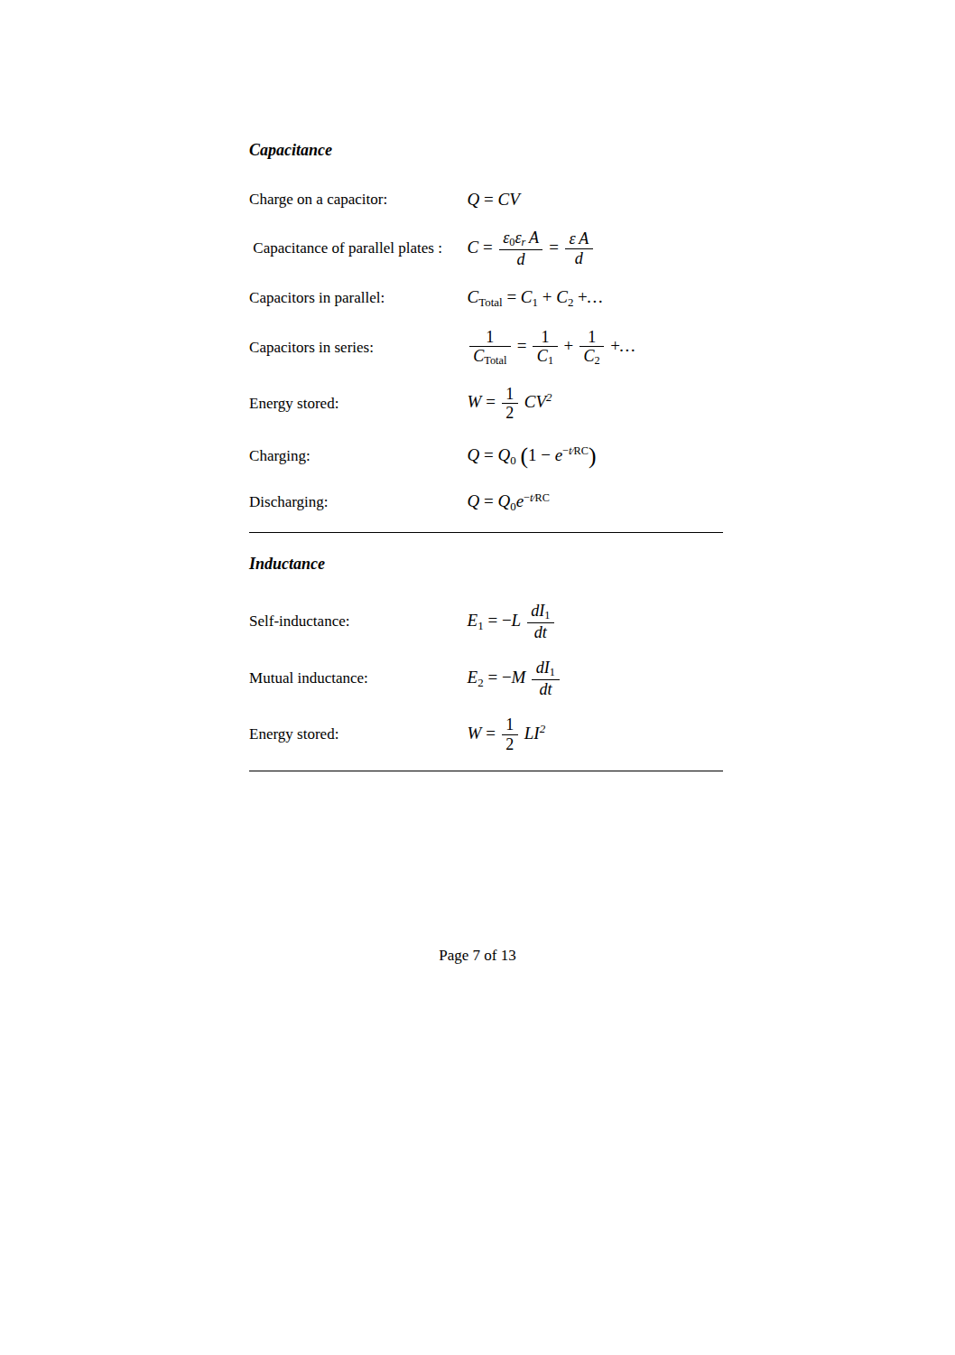Capacitance
| Charge on a capacitor: | Q = CV |
| Capacitance of parallel plates : | C = ε 0 ε r A d = ε A d |
| Capacitors in parallel: | C Total = C 1 + C 2 + … |
| Capacitors in series: | 1 C Total = 1 C 1 + 1 C 2 + … |
| Energy stored: | W = 1 2 CV 2 |
| Charging: | Q = Q 0 ( 1 − e − t ⁄ RC ) |
| Discharging: | Q = Q 0 e − t ⁄ RC |
Inductance
| Self-inductance: | E 1 = − L dI 1 dt |
| Mutual inductance: | E 2 = − M dI 1 dt |
| Energy stored: | W = 1 2 LI 2 |
Page 7 of 13